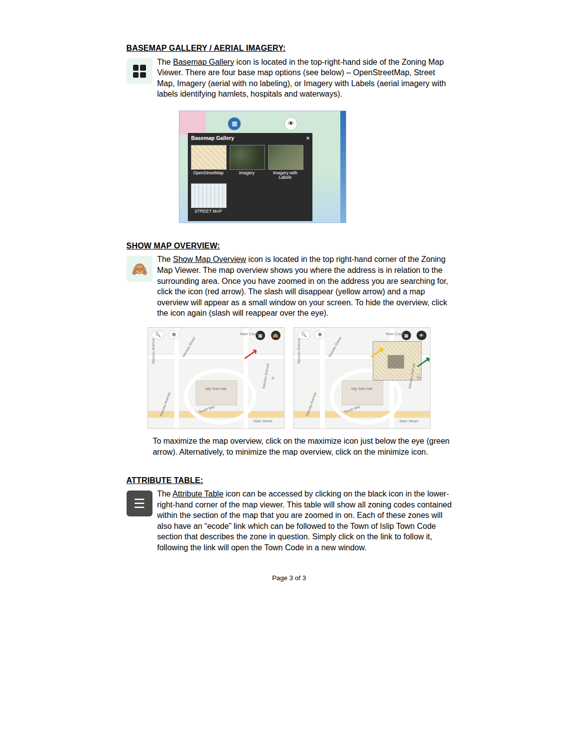BASEMAP GALLERY / AERIAL IMAGERY:
The Basemap Gallery icon is located in the top-right-hand side of the Zoning Map Viewer. There are four base map options (see below) – OpenStreetMap, Street Map, Imagery (aerial with no labeling), or Imagery with Labels (aerial imagery with labels identifying hamlets, hospitals and waterways).
▦
👁
Basemap Gallery ×
OpenStreetMap
Imagery
Imagery with Labels
STREET MAP
SHOW MAP OVERVIEW:
🙈
The Show Map Overview icon is located in the top right-hand corner of the Zoning Map Viewer. The map overview shows you where the address is in relation to the surrounding area. Once you have zoomed in on the address you are searching for, click the icon (red arrow). The slash will disappear (yellow arrow) and a map overview will appear as a small window on your screen. To hide the overview, click the icon again (slash will reappear over the eye).
Islip Town Hall
🔍 ⚙
▦ 🙈
Main Court Nassau Avenue Nassau Street Nassau Avenue Nassau Avenue South Bay Main Street P ⟶
Islip Town Hall
🔍 ⚙
▦ 👁
⛶
Main Court Nassau Avenue Nassau Street Nassau Avenue Nassau Avenue South Bay Main Street P ⟶ ⟶
To maximize the map overview, click on the maximize icon just below the eye (green arrow). Alternatively, to minimize the map overview, click on the minimize icon.
ATTRIBUTE TABLE:
☰
The Attribute Table icon can be accessed by clicking on the black icon in the lower-right-hand corner of the map viewer. This table will show all zoning codes contained within the section of the map that you are zoomed in on. Each of these zones will also have an “ecode” link which can be followed to the Town of Islip Town Code section that describes the zone in question. Simply click on the link to follow it, following the link will open the Town Code in a new window.
Page 3 of 3